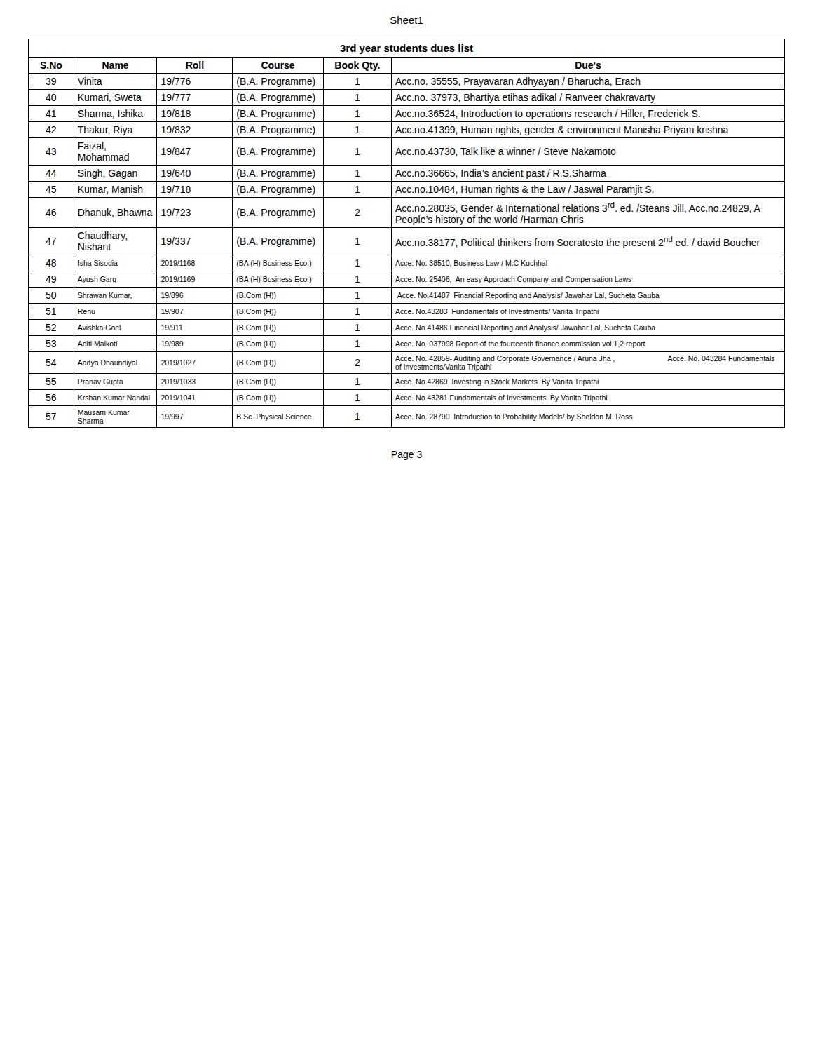Sheet1
3rd year students dues list
| S.No | Name | Roll | Course | Book Qty. | Due's |
| --- | --- | --- | --- | --- | --- |
| 39 | Vinita | 19/776 | (B.A. Programme) | 1 | Acc.no. 35555, Prayavaran Adhyayan / Bharucha, Erach |
| 40 | Kumari, Sweta | 19/777 | (B.A. Programme) | 1 | Acc.no. 37973, Bhartiya etihas adikal / Ranveer chakravarty |
| 41 | Sharma, Ishika | 19/818 | (B.A. Programme) | 1 | Acc.no.36524, Introduction to operations research / Hiller, Frederick S. |
| 42 | Thakur, Riya | 19/832 | (B.A. Programme) | 1 | Acc.no.41399, Human rights, gender & environment Manisha Priyam krishna |
| 43 | Faizal, Mohammad | 19/847 | (B.A. Programme) | 1 | Acc.no.43730, Talk like a winner / Steve Nakamoto |
| 44 | Singh, Gagan | 19/640 | (B.A. Programme) | 1 | Acc.no.36665, India’s ancient past / R.S.Sharma |
| 45 | Kumar, Manish | 19/718 | (B.A. Programme) | 1 | Acc.no.10484, Human rights & the Law / Jaswal Paramjit S. |
| 46 | Dhanuk, Bhawna | 19/723 | (B.A. Programme) | 2 | Acc.no.28035, Gender & International relations 3 rd . ed. /Steans Jill, Acc.no.24829, A People’s history of the world /Harman Chris |
| 47 | Chaudhary, Nishant | 19/337 | (B.A. Programme) | 1 | Acc.no.38177, Political thinkers from Socratesto the present 2 nd ed. / david Boucher |
| 48 | Isha Sisodia | 2019/1168 | (BA (H) Business Eco.) | 1 | Acce. No. 38510, Business Law / M.C Kuchhal |
| 49 | Ayush Garg | 2019/1169 | (BA (H) Business Eco.) | 1 | Acce. No. 25406, An easy Approach Company and Compensation Laws |
| 50 | Shrawan Kumar, | 19/896 | (B.Com (H)) | 1 | Acce. No.41487 Financial Reporting and Analysis/ Jawahar Lal, Sucheta Gauba |
| 51 | Renu | 19/907 | (B.Com (H)) | 1 | Acce. No.43283 Fundamentals of Investments/ Vanita Tripathi |
| 52 | Avishka Goel | 19/911 | (B.Com (H)) | 1 | Acce. No.41486 Financial Reporting and Analysis/ Jawahar Lal, Sucheta Gauba |
| 53 | Aditi Malkoti | 19/989 | (B.Com (H)) | 1 | Acce. No. 037998 Report of the fourteenth finance commission vol.1,2 report |
| 54 | Aadya Dhaundiyal | 2019/1027 | (B.Com (H)) | 2 | Acce. No. 42859- Auditing and Corporate Governance / Aruna Jha , Acce. No. 043284 Fundamentals of Investments/Vanita Tripathi |
| 55 | Pranav Gupta | 2019/1033 | (B.Com (H)) | 1 | Acce. No.42869 Investing in Stock Markets By Vanita Tripathi |
| 56 | Krshan Kumar Nandal | 2019/1041 | (B.Com (H)) | 1 | Acce. No.43281 Fundamentals of Investments By Vanita Tripathi |
| 57 | Mausam Kumar Sharma | 19/997 | B.Sc. Physical Science | 1 | Acce. No. 28790 Introduction to Probability Models/ by Sheldon M. Ross |
Page 3